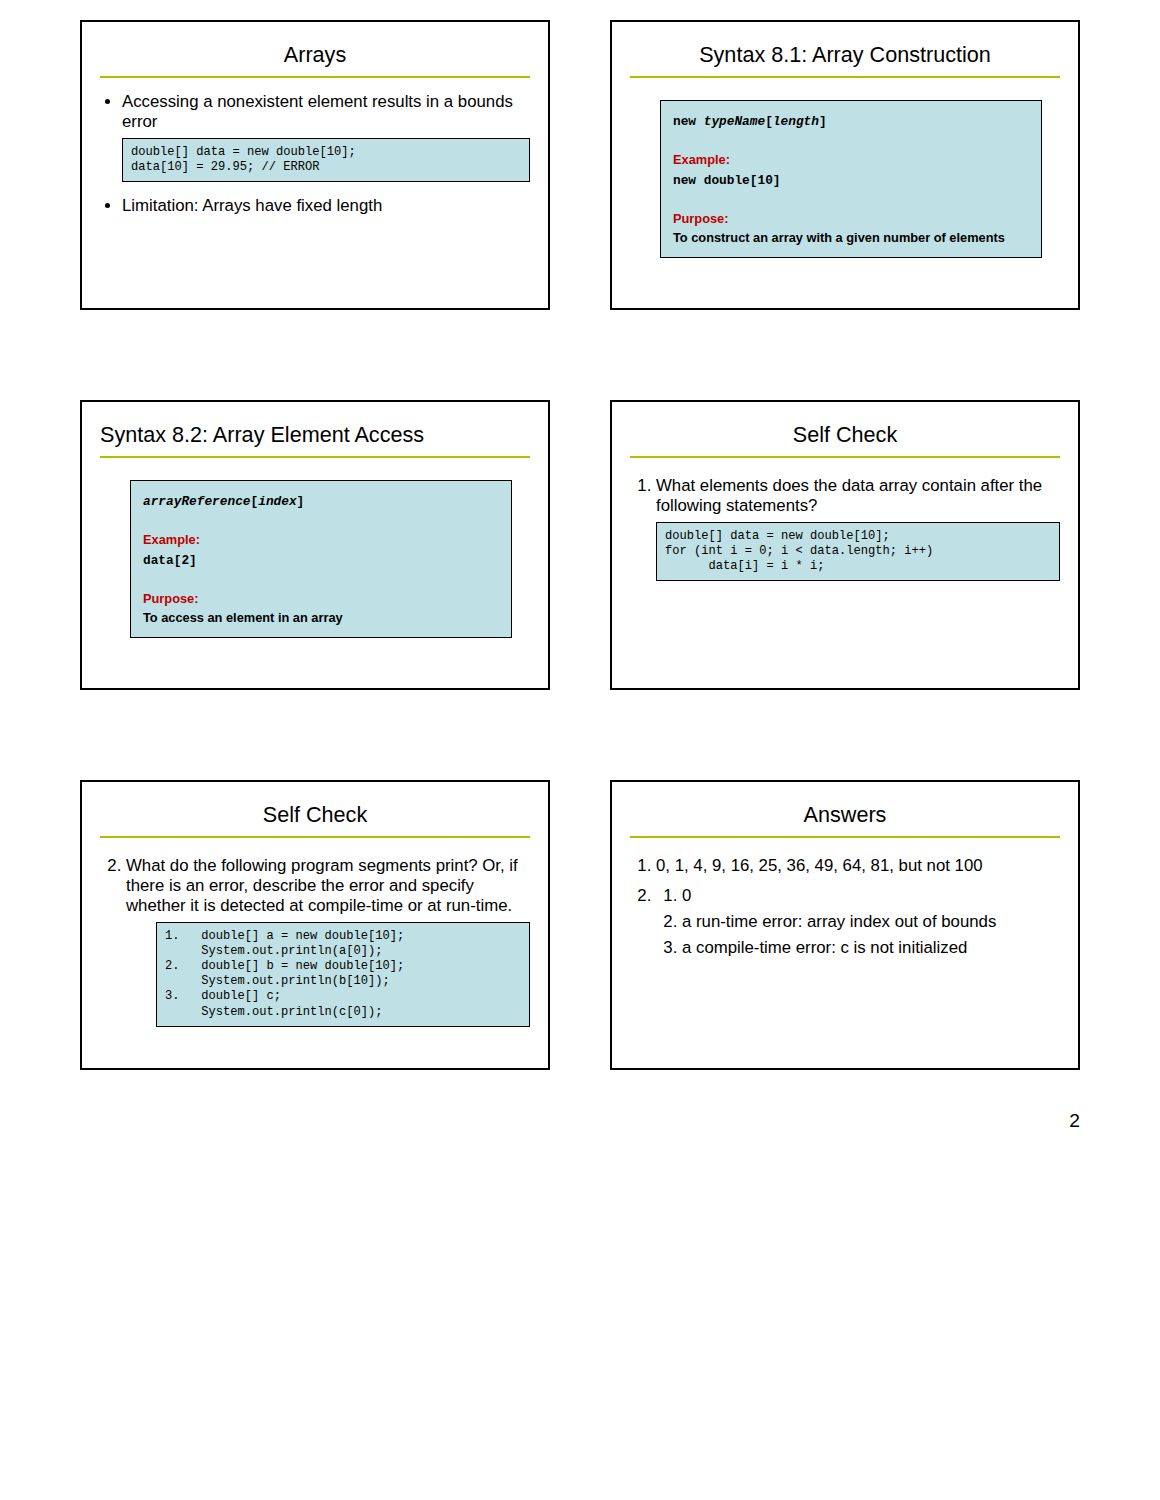Arrays
Accessing a nonexistent element results in a bounds error
double[] data = new double[10]; data[10] = 29.95; // ERROR
Limitation: Arrays have fixed length
Syntax 8.1: Array Construction
new typeName[length]
Example:
new double[10]
Purpose:
To construct an array with a given number of elements
Syntax 8.2: Array Element Access
arrayReference[index]
Example:
data[2]
Purpose:
To access an element in an array
Self Check
What elements does the data array contain after the following statements?
double[] data = new double[10]; for (int i = 0; i < data.length; i++) data[i] = i * i;
Self Check
What do the following program segments print? Or, if there is an error, describe the error and specify whether it is detected at compile-time or at run-time.
1. double[] a = new double[10]; System.out.println(a[0]); 2. double[] b = new double[10]; System.out.println(b[10]); 3. double[] c; System.out.println(c[0]);
Answers
0, 1, 4, 9, 16, 25, 36, 49, 64, 81, but not 100
0
a run-time error: array index out of bounds
a compile-time error: c is not initialized
2